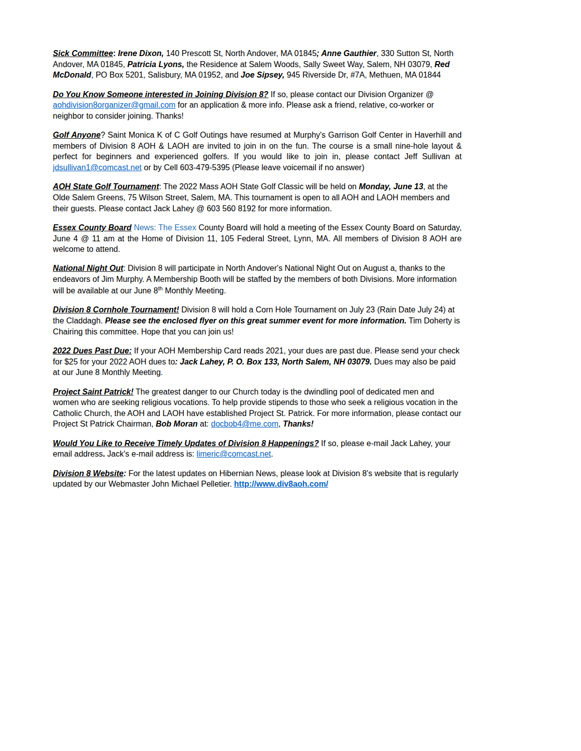Sick Committee: Irene Dixon, 140 Prescott St, North Andover, MA 01845; Anne Gauthier, 330 Sutton St, North Andover, MA 01845, Patricia Lyons, the Residence at Salem Woods, Sally Sweet Way, Salem, NH 03079, Red McDonald, PO Box 5201, Salisbury, MA 01952, and Joe Sipsey, 945 Riverside Dr, #7A, Methuen, MA 01844
Do You Know Someone interested in Joining Division 8? If so, please contact our Division Organizer @ aohdivision8organizer@gmail.com for an application & more info. Please ask a friend, relative, co-worker or neighbor to consider joining. Thanks!
Golf Anyone? Saint Monica K of C Golf Outings have resumed at Murphy's Garrison Golf Center in Haverhill and members of Division 8 AOH & LAOH are invited to join in on the fun. The course is a small nine-hole layout & perfect for beginners and experienced golfers. If you would like to join in, please contact Jeff Sullivan at jdsullivan1@comcast.net or by Cell 603-479-5395 (Please leave voicemail if no answer)
AOH State Golf Tournament: The 2022 Mass AOH State Golf Classic will be held on Monday, June 13, at the Olde Salem Greens, 75 Wilson Street, Salem, MA. This tournament is open to all AOH and LAOH members and their guests. Please contact Jack Lahey @ 603 560 8192 for more information.
Essex County Board News: The Essex County Board will hold a meeting of the Essex County Board on Saturday, June 4 @ 11 am at the Home of Division 11, 105 Federal Street, Lynn, MA. All members of Division 8 AOH are welcome to attend.
National Night Out: Division 8 will participate in North Andover's National Night Out on August a, thanks to the endeavors of Jim Murphy. A Membership Booth will be staffed by the members of both Divisions. More information will be available at our June 8th Monthly Meeting.
Division 8 Cornhole Tournament! Division 8 will hold a Corn Hole Tournament on July 23 (Rain Date July 24) at the Claddagh. Please see the enclosed flyer on this great summer event for more information. Tim Doherty is Chairing this committee. Hope that you can join us!
2022 Dues Past Due: If your AOH Membership Card reads 2021, your dues are past due. Please send your check for $25 for your 2022 AOH dues to: Jack Lahey, P. O. Box 133, North Salem, NH 03079. Dues may also be paid at our June 8 Monthly Meeting.
Project Saint Patrick! The greatest danger to our Church today is the dwindling pool of dedicated men and women who are seeking religious vocations. To help provide stipends to those who seek a religious vocation in the Catholic Church, the AOH and LAOH have established Project St. Patrick. For more information, please contact our Project St Patrick Chairman, Bob Moran at: docbob4@me.com, Thanks!
Would You Like to Receive Timely Updates of Division 8 Happenings? If so, please e-mail Jack Lahey, your email address. Jack's e-mail address is: limeric@comcast.net.
Division 8 Website: For the latest updates on Hibernian News, please look at Division 8's website that is regularly updated by our Webmaster John Michael Pelletier. http://www.div8aoh.com/